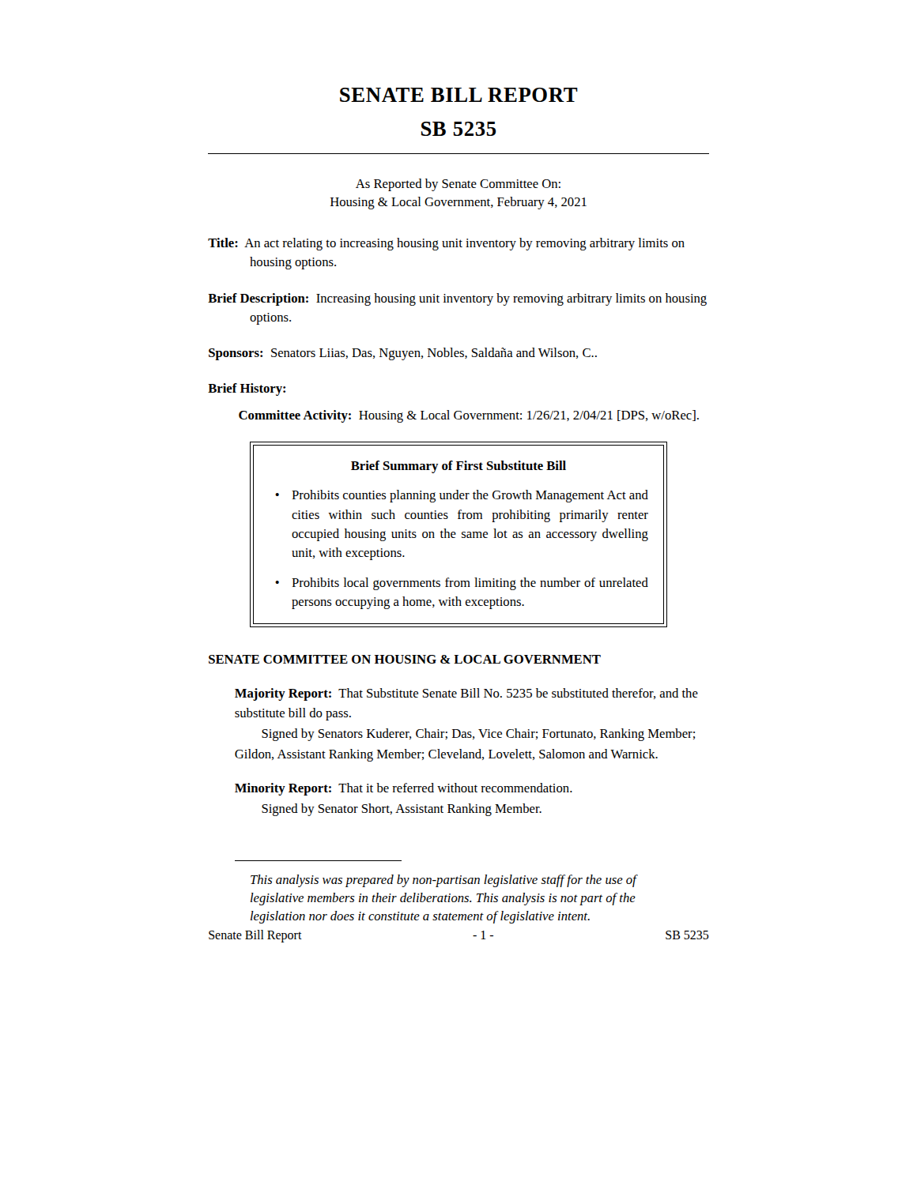SENATE BILL REPORT
SB 5235
As Reported by Senate Committee On:
Housing & Local Government, February 4, 2021
Title: An act relating to increasing housing unit inventory by removing arbitrary limits on housing options.
Brief Description: Increasing housing unit inventory by removing arbitrary limits on housing options.
Sponsors: Senators Liias, Das, Nguyen, Nobles, Saldaña and Wilson, C..
Brief History:
Committee Activity: Housing & Local Government: 1/26/21, 2/04/21 [DPS, w/oRec].
Brief Summary of First Substitute Bill
Prohibits counties planning under the Growth Management Act and cities within such counties from prohibiting primarily renter occupied housing units on the same lot as an accessory dwelling unit, with exceptions.
Prohibits local governments from limiting the number of unrelated persons occupying a home, with exceptions.
SENATE COMMITTEE ON HOUSING & LOCAL GOVERNMENT
Majority Report: That Substitute Senate Bill No. 5235 be substituted therefor, and the substitute bill do pass.
Signed by Senators Kuderer, Chair; Das, Vice Chair; Fortunato, Ranking Member; Gildon, Assistant Ranking Member; Cleveland, Lovelett, Salomon and Warnick.
Minority Report: That it be referred without recommendation.
Signed by Senator Short, Assistant Ranking Member.
This analysis was prepared by non-partisan legislative staff for the use of legislative members in their deliberations. This analysis is not part of the legislation nor does it constitute a statement of legislative intent.
Senate Bill Report - 1 - SB 5235